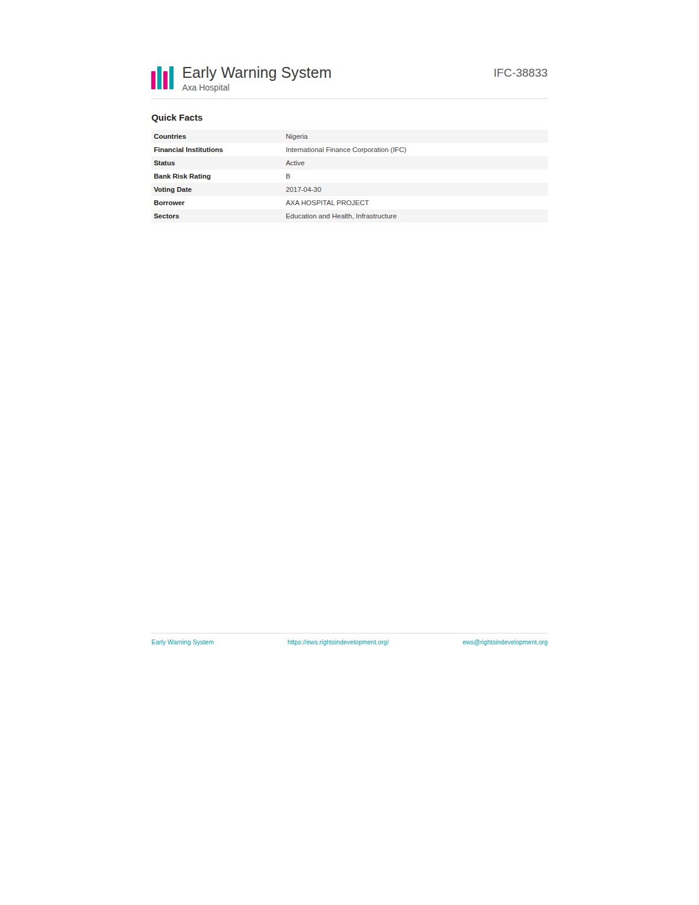Early Warning System
Axa Hospital
IFC-38833
Quick Facts
| Countries | Nigeria |
| Financial Institutions | International Finance Corporation (IFC) |
| Status | Active |
| Bank Risk Rating | B |
| Voting Date | 2017-04-30 |
| Borrower | AXA HOSPITAL PROJECT |
| Sectors | Education and Health, Infrastructure |
Early Warning System
https://ews.rightsindevelopment.org/
ews@rightsindevelopment.org